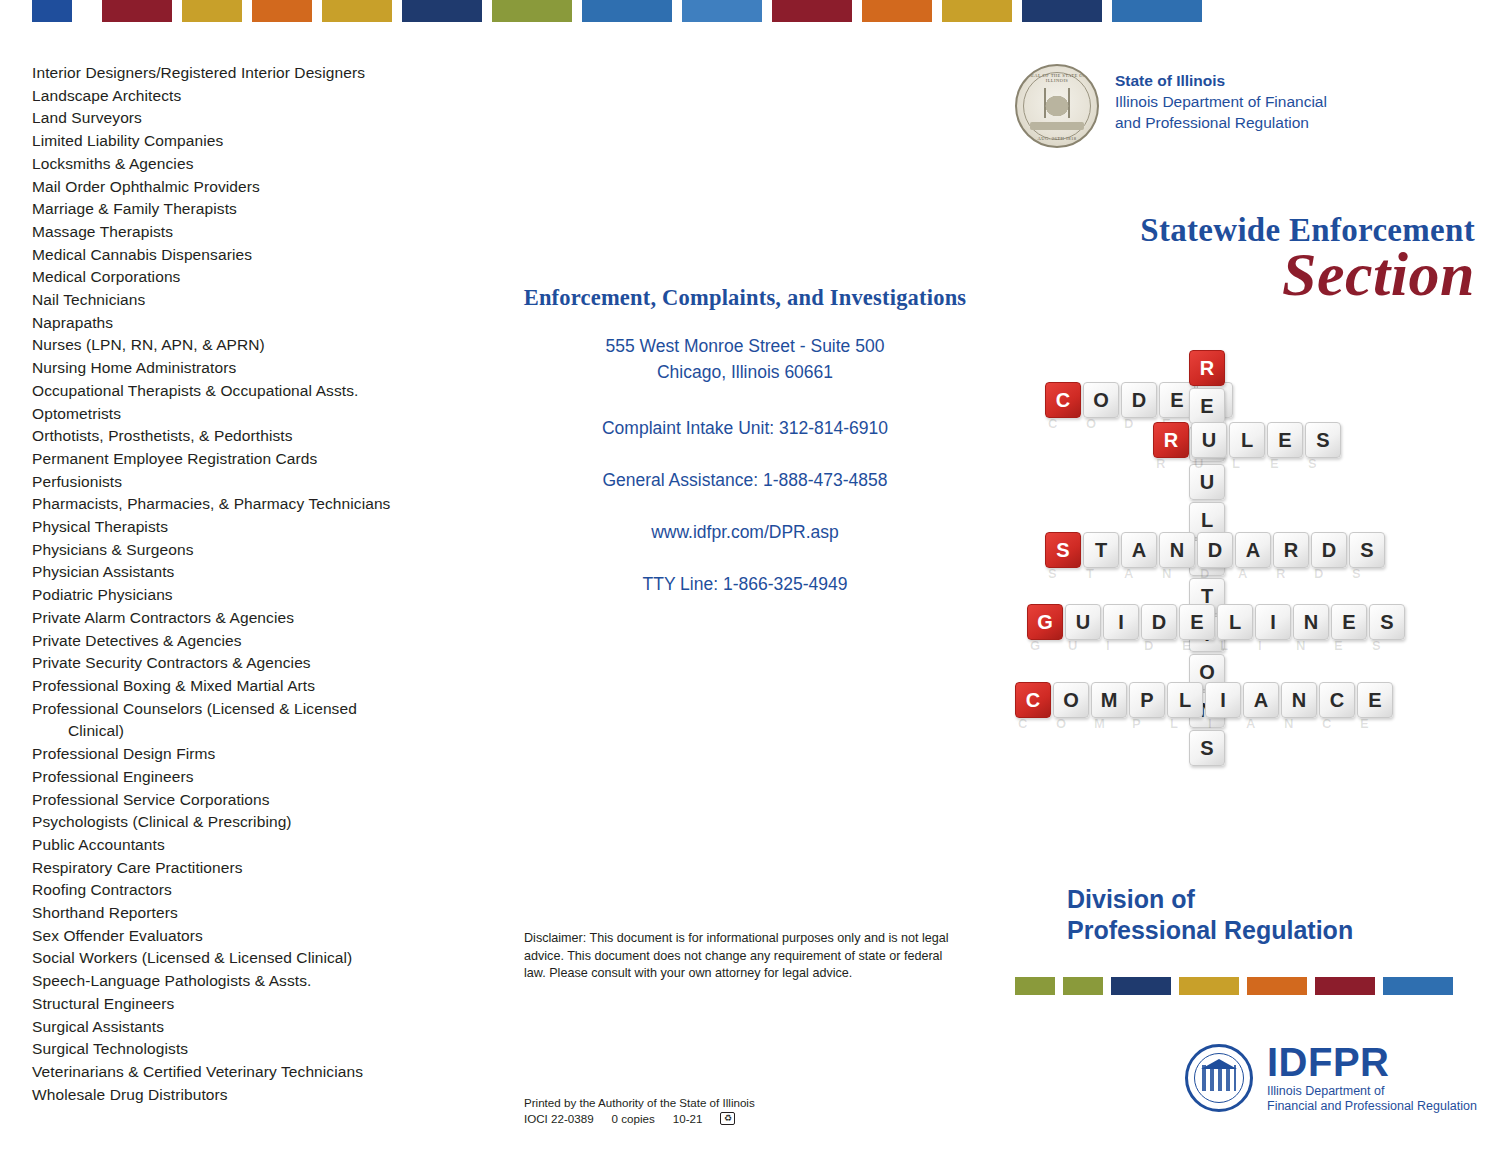Interior Designers/Registered Interior Designers
Landscape Architects
Land Surveyors
Limited Liability Companies
Locksmiths & Agencies
Mail Order Ophthalmic Providers
Marriage & Family Therapists
Massage Therapists
Medical Cannabis Dispensaries
Medical Corporations
Nail Technicians
Naprapaths
Nurses (LPN, RN, APN, & APRN)
Nursing Home Administrators
Occupational Therapists & Occupational Assts.
Optometrists
Orthotists, Prosthetists, & Pedorthists
Permanent Employee Registration Cards
Perfusionists
Pharmacists, Pharmacies, & Pharmacy Technicians
Physical Therapists
Physicians & Surgeons
Physician Assistants
Podiatric Physicians
Private Alarm Contractors & Agencies
Private Detectives & Agencies
Private Security Contractors & Agencies
Professional Boxing & Mixed Martial Arts
Professional Counselors (Licensed & Licensed
Clinical)
Professional Design Firms
Professional Engineers
Professional Service Corporations
Psychologists (Clinical & Prescribing)
Public Accountants
Respiratory Care Practitioners
Roofing Contractors
Shorthand Reporters
Sex Offender Evaluators
Social Workers (Licensed & Licensed Clinical)
Speech-Language Pathologists & Assts.
Structural Engineers
Surgical Assistants
Surgical Technologists
Veterinarians & Certified Veterinary Technicians
Wholesale Drug Distributors
Enforcement, Complaints, and Investigations
555 West Monroe Street - Suite 500
Chicago, Illinois 60661
Complaint Intake Unit: 312-814-6910
General Assistance: 1-888-473-4858
www.idfpr.com/DPR.asp
TTY Line: 1-866-325-4949
Disclaimer: This document is for informational purposes only and is not legal advice. This document does not change any requirement of state or federal law. Please consult with your own attorney for legal advice.
Printed by the Authority of the State of Illinois
IOCI 22-0389 0 copies 10-21 ♻
SEAL OF THE STATE OF ILLINOIS
AUG. 26TH 1818
State of Illinois
Illinois Department of Financial
and Professional Regulation
Statewide Enforcement
Section
CC
OO
DD
EE
SS
R
E
G
U
L
A
T
I
O
N
S
RR
UU
LL
EE
SS
SS
TT
AA
NN
DD
AA
RR
DD
SS
GG
UU
II
DD
EE
LL
II
NN
EE
SS
CC
OO
MM
PP
LL
II
AA
NN
CC
EE
Division of
Professional Regulation
IDFPR
Illinois Department of
Financial and Professional Regulation